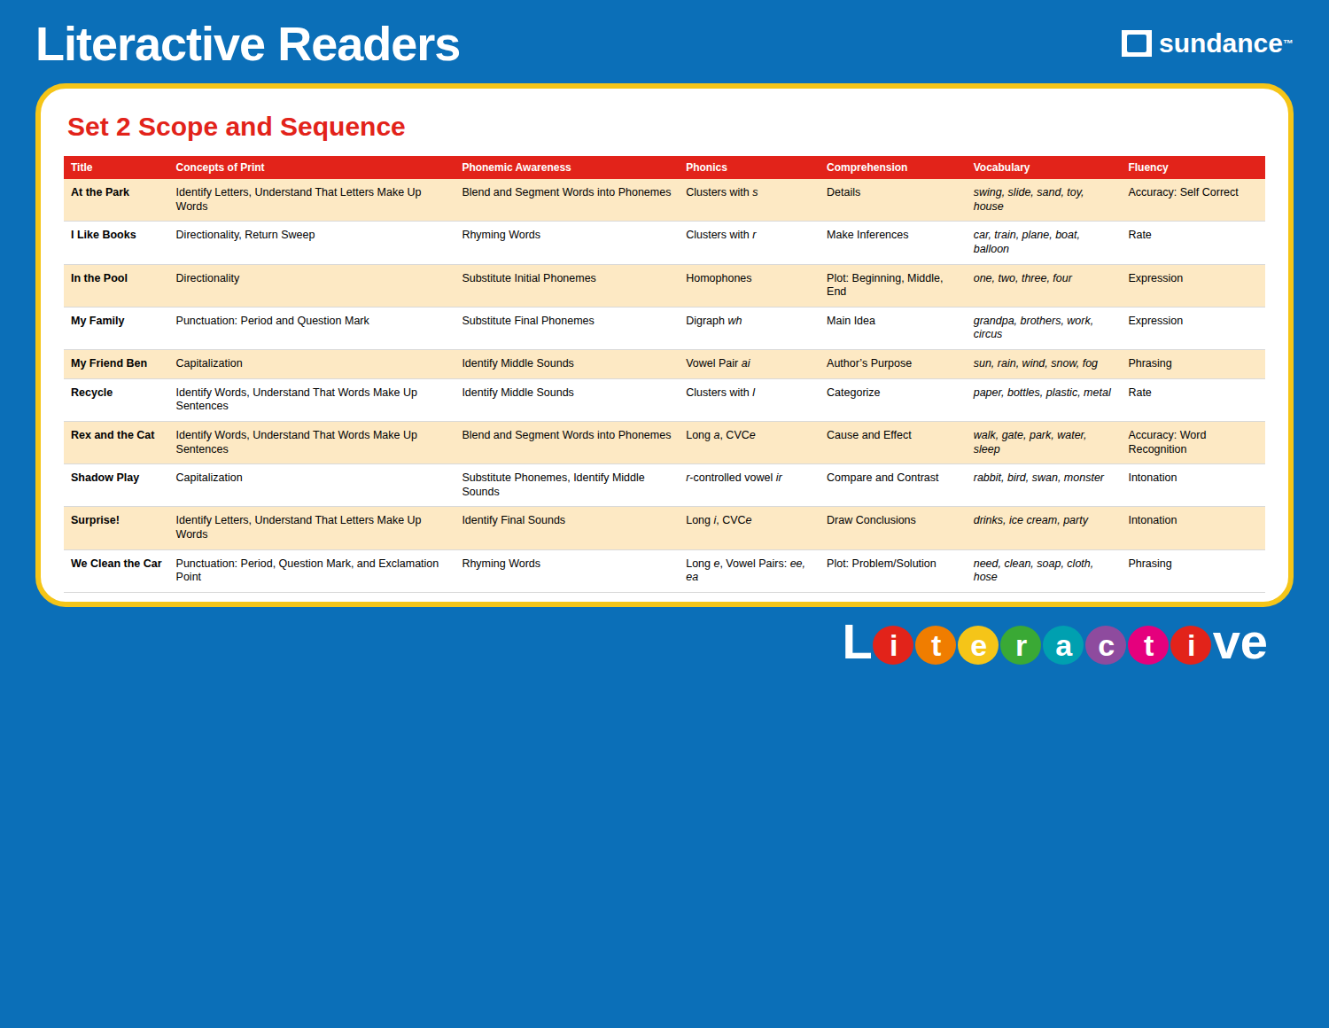Literactive Readers
sundance™
Set 2 Scope and Sequence
| Title | Concepts of Print | Phonemic Awareness | Phonics | Comprehension | Vocabulary | Fluency |
| --- | --- | --- | --- | --- | --- | --- |
| At the Park | Identify Letters, Understand That Letters Make Up Words | Blend and Segment Words into Phonemes | Clusters with s | Details | swing, slide, sand, toy, house | Accuracy: Self Correct |
| I Like Books | Directionality, Return Sweep | Rhyming Words | Clusters with r | Make Inferences | car, train, plane, boat, balloon | Rate |
| In the Pool | Directionality | Substitute Initial Phonemes | Homophones | Plot: Beginning, Middle, End | one, two, three, four | Expression |
| My Family | Punctuation: Period and Question Mark | Substitute Final Phonemes | Digraph wh | Main Idea | grandpa, brothers, work, circus | Expression |
| My Friend Ben | Capitalization | Identify Middle Sounds | Vowel Pair ai | Author’s Purpose | sun, rain, wind, snow, fog | Phrasing |
| Recycle | Identify Words, Understand That Words Make Up Sentences | Identify Middle Sounds | Clusters with l | Categorize | paper, bottles, plastic, metal | Rate |
| Rex and the Cat | Identify Words, Understand That Words Make Up Sentences | Blend and Segment Words into Phonemes | Long a , CVC e | Cause and Effect | walk, gate, park, water, sleep | Accuracy: Word Recognition |
| Shadow Play | Capitalization | Substitute Phonemes, Identify Middle Sounds | r -controlled vowel ir | Compare and Contrast | rabbit, bird, swan, monster | Intonation |
| Surprise! | Identify Letters, Understand That Letters Make Up Words | Identify Final Sounds | Long i , CVC e | Draw Conclusions | drinks, ice cream, party | Intonation |
| We Clean the Car | Punctuation: Period, Question Mark, and Exclamation Point | Rhyming Words | Long e , Vowel Pairs: ee, ea | Plot: Problem/Solution | need, clean, soap, cloth, hose | Phrasing |
Literactive